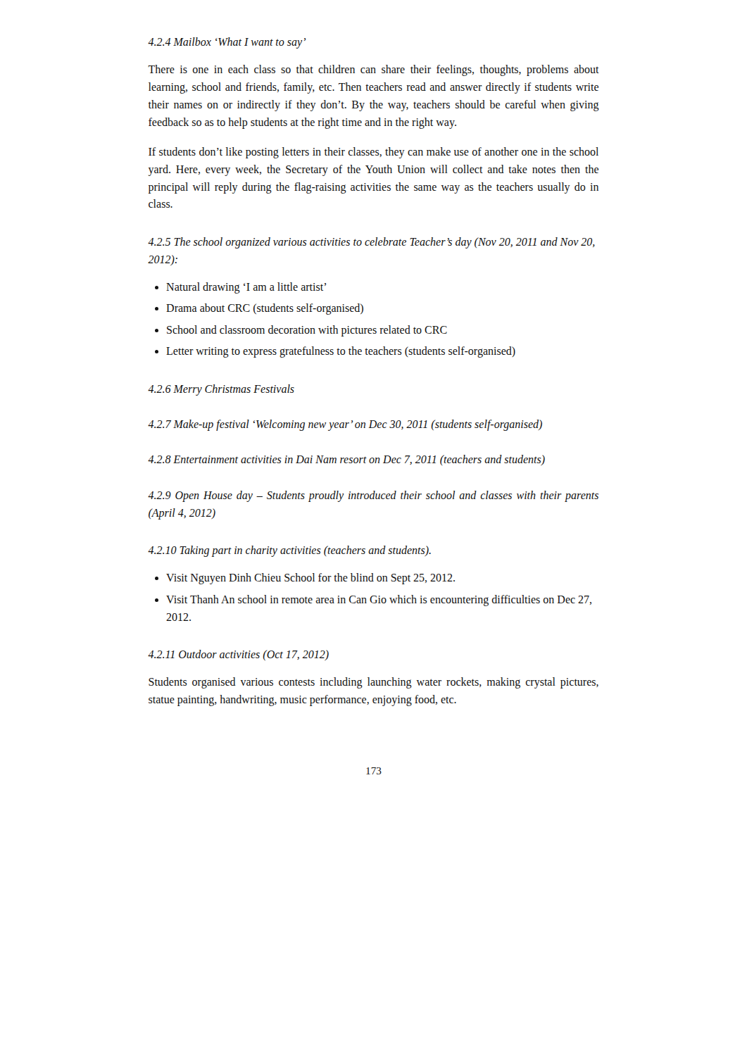4.2.4 Mailbox ‘What I want to say’
There is one in each class so that children can share their feelings, thoughts, problems about learning, school and friends, family, etc. Then teachers read and answer directly if students write their names on or indirectly if they don’t. By the way, teachers should be careful when giving feedback so as to help students at the right time and in the right way.
If students don’t like posting letters in their classes, they can make use of another one in the school yard. Here, every week, the Secretary of the Youth Union will collect and take notes then the principal will reply during the flag-raising activities the same way as the teachers usually do in class.
4.2.5 The school organized various activities to celebrate Teacher’s day (Nov 20, 2011 and Nov 20, 2012):
Natural drawing ‘I am a little artist’
Drama about CRC (students self-organised)
School and classroom decoration with pictures related to CRC
Letter writing to express gratefulness to the teachers (students self-organised)
4.2.6 Merry Christmas Festivals
4.2.7 Make-up festival ‘Welcoming new year’ on Dec 30, 2011 (students self-organised)
4.2.8 Entertainment activities in Dai Nam resort on Dec 7, 2011 (teachers and students)
4.2.9 Open House day – Students proudly introduced their school and classes with their parents (April 4, 2012)
4.2.10 Taking part in charity activities (teachers and students).
Visit Nguyen Dinh Chieu School for the blind on Sept 25, 2012.
Visit Thanh An school in remote area in Can Gio which is encountering difficulties on Dec 27, 2012.
4.2.11 Outdoor activities (Oct 17, 2012)
Students organised various contests including launching water rockets, making crystal pictures, statue painting, handwriting, music performance, enjoying food, etc.
173